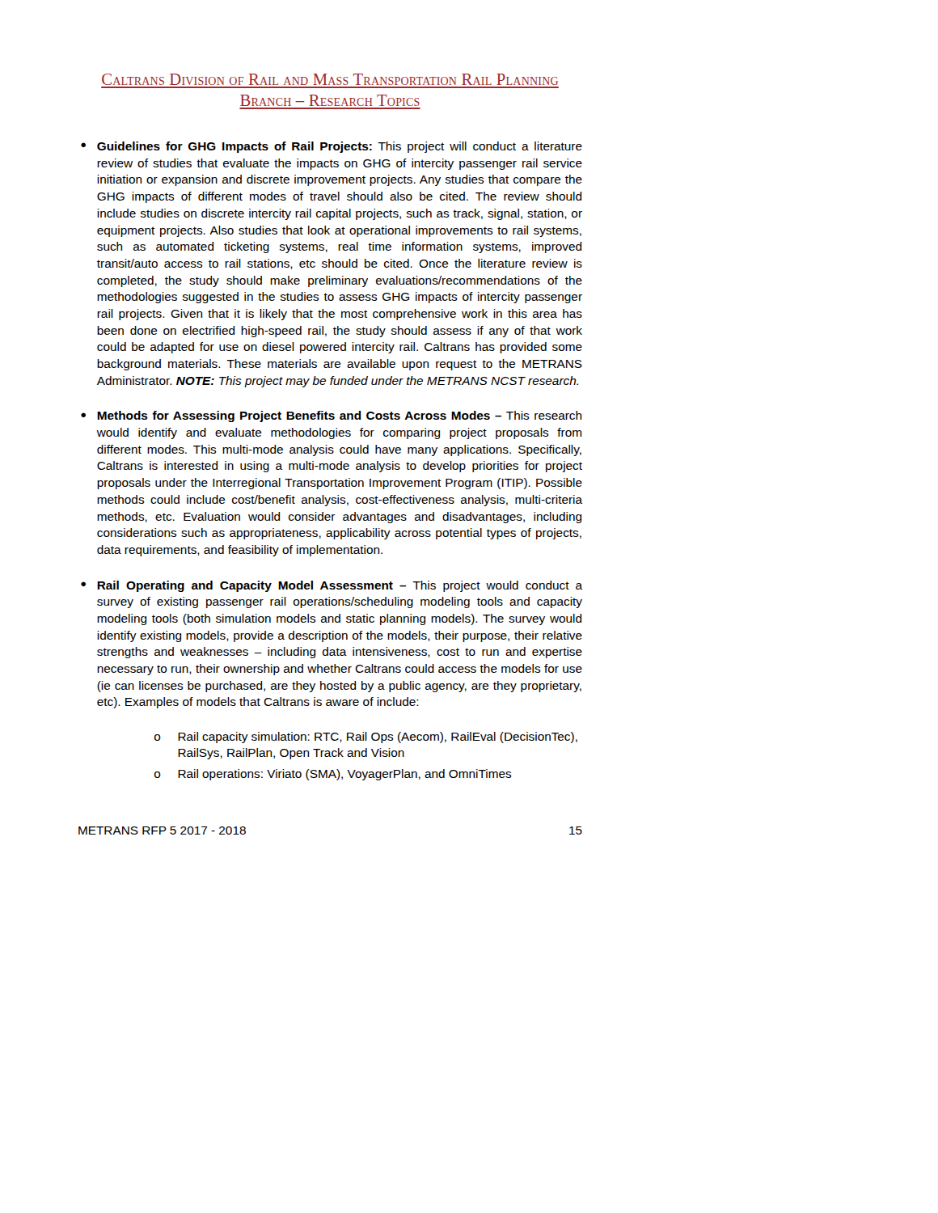Caltrans Division of Rail and Mass Transportation Rail Planning
Branch – Research Topics
Guidelines for GHG Impacts of Rail Projects: This project will conduct a literature review of studies that evaluate the impacts on GHG of intercity passenger rail service initiation or expansion and discrete improvement projects. Any studies that compare the GHG impacts of different modes of travel should also be cited. The review should include studies on discrete intercity rail capital projects, such as track, signal, station, or equipment projects. Also studies that look at operational improvements to rail systems, such as automated ticketing systems, real time information systems, improved transit/auto access to rail stations, etc should be cited. Once the literature review is completed, the study should make preliminary evaluations/recommendations of the methodologies suggested in the studies to assess GHG impacts of intercity passenger rail projects. Given that it is likely that the most comprehensive work in this area has been done on electrified high-speed rail, the study should assess if any of that work could be adapted for use on diesel powered intercity rail. Caltrans has provided some background materials. These materials are available upon request to the METRANS Administrator. NOTE: This project may be funded under the METRANS NCST research.
Methods for Assessing Project Benefits and Costs Across Modes – This research would identify and evaluate methodologies for comparing project proposals from different modes. This multi-mode analysis could have many applications. Specifically, Caltrans is interested in using a multi-mode analysis to develop priorities for project proposals under the Interregional Transportation Improvement Program (ITIP). Possible methods could include cost/benefit analysis, cost-effectiveness analysis, multi-criteria methods, etc. Evaluation would consider advantages and disadvantages, including considerations such as appropriateness, applicability across potential types of projects, data requirements, and feasibility of implementation.
Rail Operating and Capacity Model Assessment – This project would conduct a survey of existing passenger rail operations/scheduling modeling tools and capacity modeling tools (both simulation models and static planning models). The survey would identify existing models, provide a description of the models, their purpose, their relative strengths and weaknesses – including data intensiveness, cost to run and expertise necessary to run, their ownership and whether Caltrans could access the models for use (ie can licenses be purchased, are they hosted by a public agency, are they proprietary, etc). Examples of models that Caltrans is aware of include:
Rail capacity simulation: RTC, Rail Ops (Aecom), RailEval (DecisionTec), RailSys, RailPlan, Open Track and Vision
Rail operations: Viriato (SMA), VoyagerPlan, and OmniTimes
METRANS RFP 5 2017 - 2018 15